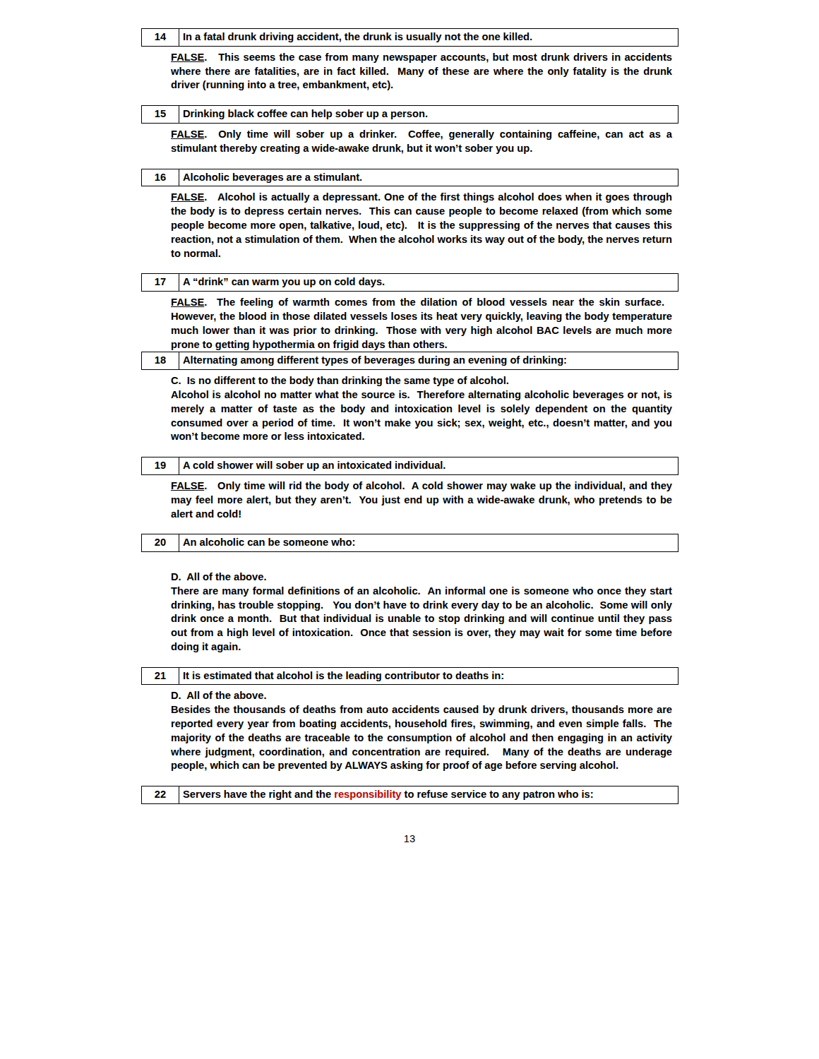14
In a fatal drunk driving accident, the drunk is usually not the one killed.
FALSE. This seems the case from many newspaper accounts, but most drunk drivers in accidents where there are fatalities, are in fact killed. Many of these are where the only fatality is the drunk driver (running into a tree, embankment, etc).
15
Drinking black coffee can help sober up a person.
FALSE. Only time will sober up a drinker. Coffee, generally containing caffeine, can act as a stimulant thereby creating a wide-awake drunk, but it won’t sober you up.
16
Alcoholic beverages are a stimulant.
FALSE. Alcohol is actually a depressant. One of the first things alcohol does when it goes through the body is to depress certain nerves. This can cause people to become relaxed (from which some people become more open, talkative, loud, etc). It is the suppressing of the nerves that causes this reaction, not a stimulation of them. When the alcohol works its way out of the body, the nerves return to normal.
17
A “drink” can warm you up on cold days.
FALSE. The feeling of warmth comes from the dilation of blood vessels near the skin surface. However, the blood in those dilated vessels loses its heat very quickly, leaving the body temperature much lower than it was prior to drinking. Those with very high alcohol BAC levels are much more prone to getting hypothermia on frigid days than others.
18
Alternating among different types of beverages during an evening of drinking:
C. Is no different to the body than drinking the same type of alcohol.
Alcohol is alcohol no matter what the source is. Therefore alternating alcoholic beverages or not, is merely a matter of taste as the body and intoxication level is solely dependent on the quantity consumed over a period of time. It won’t make you sick; sex, weight, etc., doesn’t matter, and you won’t become more or less intoxicated.
19
A cold shower will sober up an intoxicated individual.
FALSE. Only time will rid the body of alcohol. A cold shower may wake up the individual, and they may feel more alert, but they aren’t. You just end up with a wide-awake drunk, who pretends to be alert and cold!
20
An alcoholic can be someone who:
D. All of the above.
There are many formal definitions of an alcoholic. An informal one is someone who once they start drinking, has trouble stopping. You don’t have to drink every day to be an alcoholic. Some will only drink once a month. But that individual is unable to stop drinking and will continue until they pass out from a high level of intoxication. Once that session is over, they may wait for some time before doing it again.
21
It is estimated that alcohol is the leading contributor to deaths in:
D. All of the above.
Besides the thousands of deaths from auto accidents caused by drunk drivers, thousands more are reported every year from boating accidents, household fires, swimming, and even simple falls. The majority of the deaths are traceable to the consumption of alcohol and then engaging in an activity where judgment, coordination, and concentration are required. Many of the deaths are underage people, which can be prevented by ALWAYS asking for proof of age before serving alcohol.
22
Servers have the right and the responsibility to refuse service to any patron who is:
13